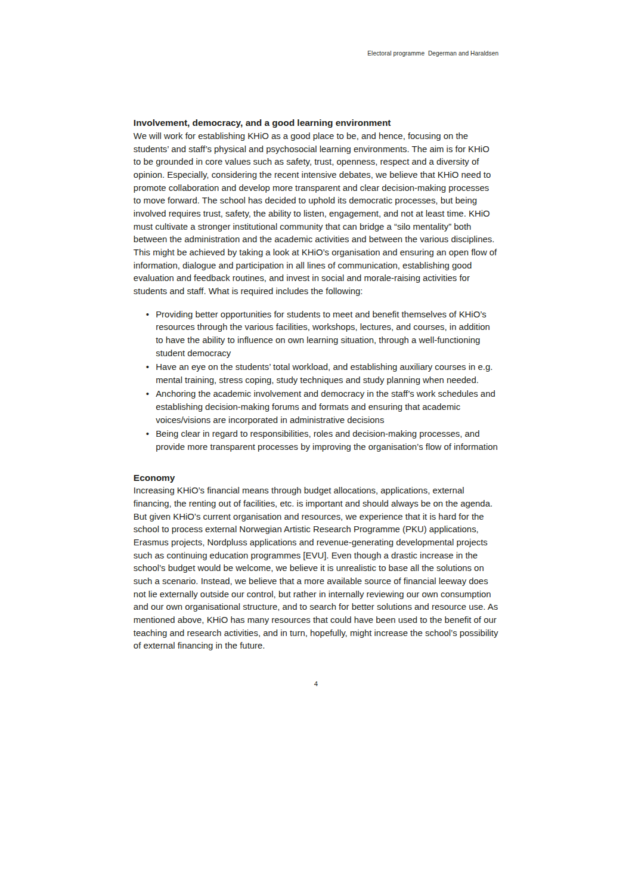Electoral programme Degerman and Haraldsen
Involvement, democracy, and a good learning environment
We will work for establishing KHiO as a good place to be, and hence, focusing on the students’ and staff’s physical and psychosocial learning environments. The aim is for KHiO to be grounded in core values such as safety, trust, openness, respect and a diversity of opinion. Especially, considering the recent intensive debates, we believe that KHiO need to promote collaboration and develop more transparent and clear decision-making processes to move forward. The school has decided to uphold its democratic processes, but being involved requires trust, safety, the ability to listen, engagement, and not at least time. KHiO must cultivate a stronger institutional community that can bridge a “silo mentality” both between the administration and the academic activities and between the various disciplines. This might be achieved by taking a look at KHiO’s organisation and ensuring an open flow of information, dialogue and participation in all lines of communication, establishing good evaluation and feedback routines, and invest in social and morale-raising activities for students and staff. What is required includes the following:
Providing better opportunities for students to meet and benefit themselves of KHiO’s resources through the various facilities, workshops, lectures, and courses, in addition to have the ability to influence on own learning situation, through a well-functioning student democracy
Have an eye on the students’ total workload, and establishing auxiliary courses in e.g. mental training, stress coping, study techniques and study planning when needed.
Anchoring the academic involvement and democracy in the staff’s work schedules and establishing decision-making forums and formats and ensuring that academic voices/visions are incorporated in administrative decisions
Being clear in regard to responsibilities, roles and decision-making processes, and provide more transparent processes by improving the organisation’s flow of information
Economy
Increasing KHiO’s financial means through budget allocations, applications, external financing, the renting out of facilities, etc. is important and should always be on the agenda. But given KHiO’s current organisation and resources, we experience that it is hard for the school to process external Norwegian Artistic Research Programme (PKU) applications, Erasmus projects, Nordpluss applications and revenue-generating developmental projects such as continuing education programmes [EVU]. Even though a drastic increase in the school’s budget would be welcome, we believe it is unrealistic to base all the solutions on such a scenario. Instead, we believe that a more available source of financial leeway does not lie externally outside our control, but rather in internally reviewing our own consumption and our own organisational structure, and to search for better solutions and resource use. As mentioned above, KHiO has many resources that could have been used to the benefit of our teaching and research activities, and in turn, hopefully, might increase the school’s possibility of external financing in the future.
4